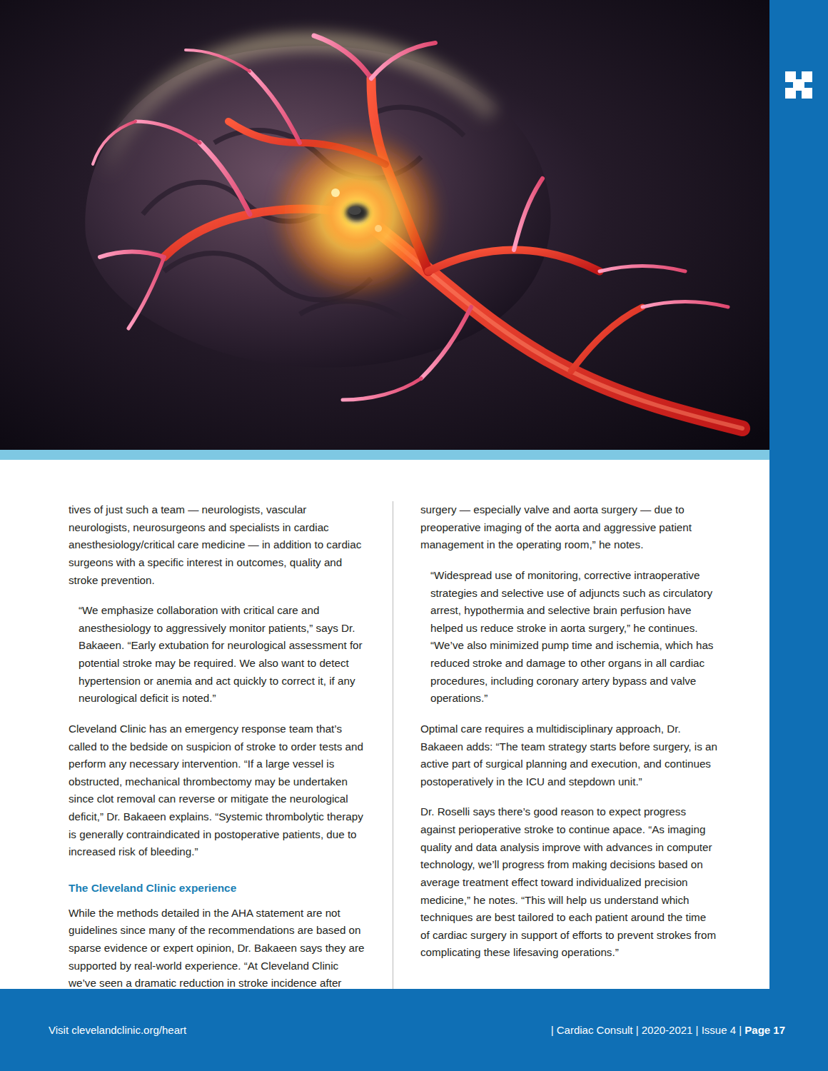tives of just such a team — neurologists, vascular neurologists, neurosurgeons and specialists in cardiac anesthesiology/critical care medicine — in addition to cardiac surgeons with a specific interest in outcomes, quality and stroke prevention.
“We emphasize collaboration with critical care and anesthesiology to aggressively monitor patients,” says Dr. Bakaeen. “Early extubation for neurological assessment for potential stroke may be required. We also want to detect hypertension or anemia and act quickly to correct it, if any neurological deficit is noted.”
Cleveland Clinic has an emergency response team that’s called to the bedside on suspicion of stroke to order tests and perform any necessary intervention. “If a large vessel is obstructed, mechanical thrombectomy may be undertaken since clot removal can reverse or mitigate the neurological deficit,” Dr. Bakaeen explains. “Systemic thrombolytic therapy is generally contraindicated in postoperative patients, due to increased risk of bleeding.”
The Cleveland Clinic experience
While the methods detailed in the AHA statement are not guidelines since many of the recommendations are based on sparse evidence or expert opinion, Dr. Bakaeen says they are supported by real-world experience. “At Cleveland Clinic we’ve seen a dramatic reduction in stroke incidence after heart
surgery — especially valve and aorta surgery — due to preoperative imaging of the aorta and aggressive patient management in the operating room,” he notes.
“Widespread use of monitoring, corrective intraoperative strategies and selective use of adjuncts such as circulatory arrest, hypothermia and selective brain perfusion have helped us reduce stroke in aorta surgery,” he continues. “We’ve also minimized pump time and ischemia, which has reduced stroke and damage to other organs in all cardiac procedures, including coronary artery bypass and valve operations.”
Optimal care requires a multidisciplinary approach, Dr. Bakaeen adds: “The team strategy starts before surgery, is an active part of surgical planning and execution, and continues postoperatively in the ICU and stepdown unit.”
Dr. Roselli says there’s good reason to expect progress against perioperative stroke to continue apace. “As imaging quality and data analysis improve with advances in computer technology, we’ll progress from making decisions based on average treatment effect toward individualized precision medicine,” he notes. “This will help us understand which techniques are best tailored to each patient around the time of cardiac surgery in support of efforts to prevent strokes from complicating these lifesaving operations.”
Continued next page ❯
Visit clevelandclinic.org/heart
| Cardiac Consult | 2020-2021 | Issue 4 | Page 17